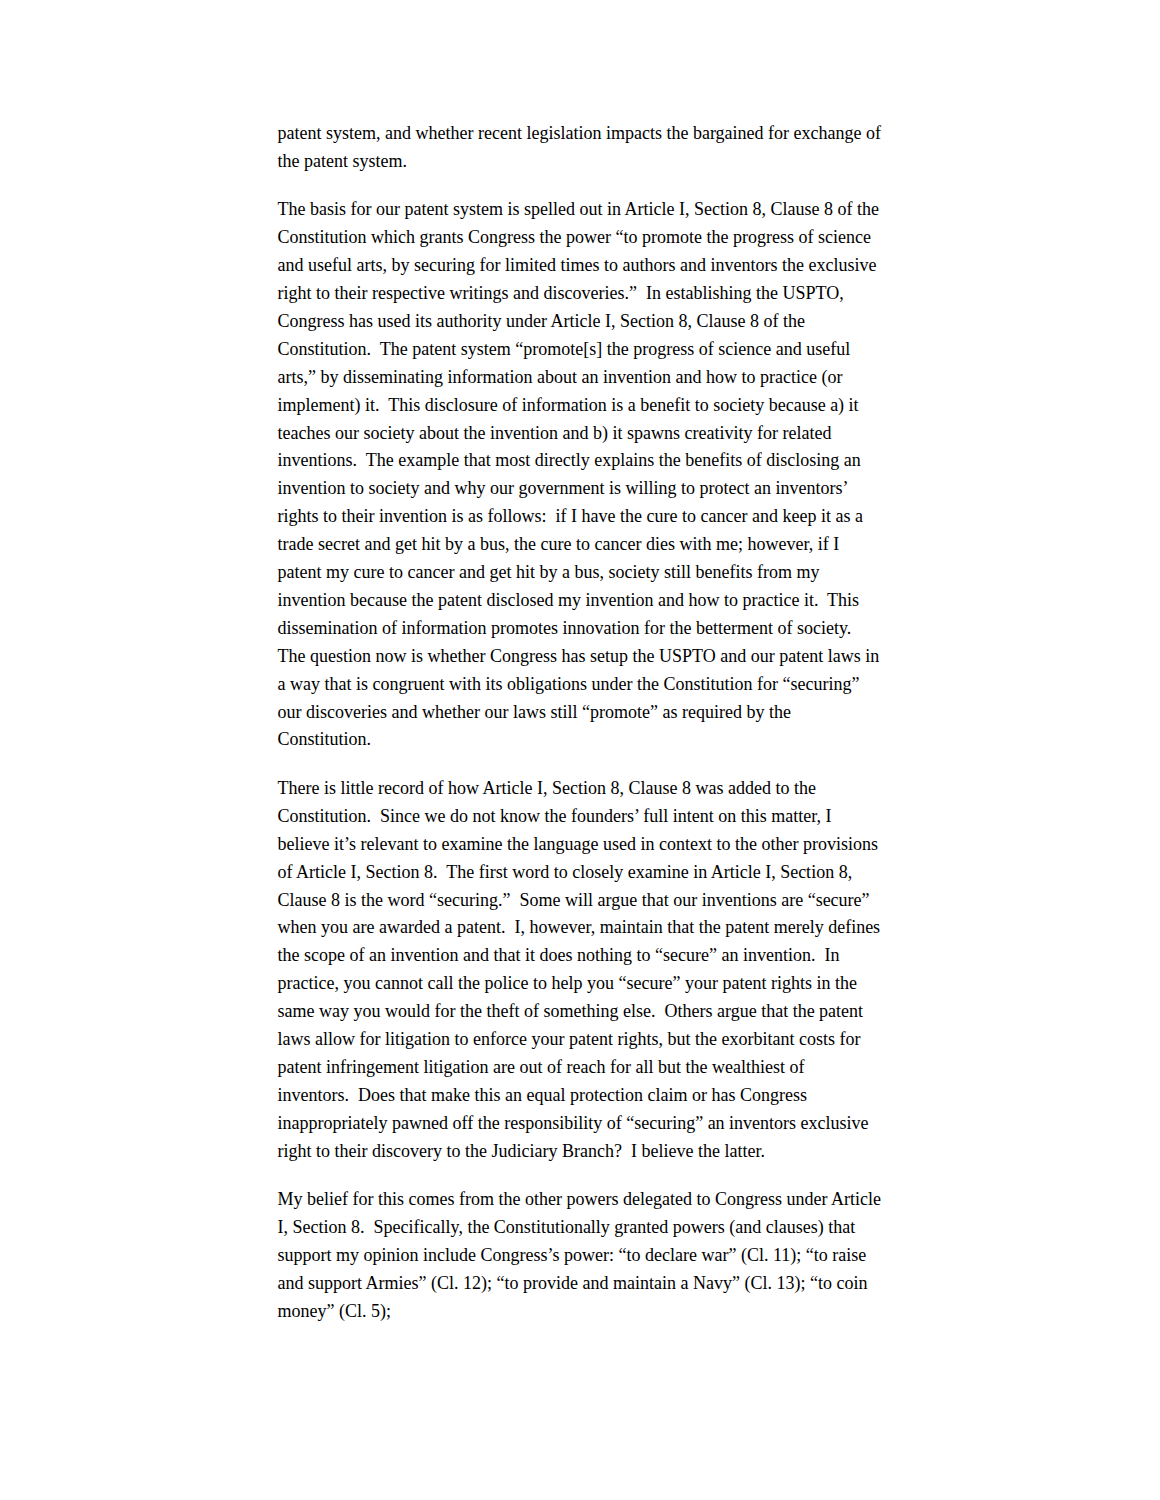patent system, and whether recent legislation impacts the bargained for exchange of the patent system.
The basis for our patent system is spelled out in Article I, Section 8, Clause 8 of the Constitution which grants Congress the power “to promote the progress of science and useful arts, by securing for limited times to authors and inventors the exclusive right to their respective writings and discoveries.” In establishing the USPTO, Congress has used its authority under Article I, Section 8, Clause 8 of the Constitution. The patent system “promote[s] the progress of science and useful arts,” by disseminating information about an invention and how to practice (or implement) it. This disclosure of information is a benefit to society because a) it teaches our society about the invention and b) it spawns creativity for related inventions. The example that most directly explains the benefits of disclosing an invention to society and why our government is willing to protect an inventors’ rights to their invention is as follows: if I have the cure to cancer and keep it as a trade secret and get hit by a bus, the cure to cancer dies with me; however, if I patent my cure to cancer and get hit by a bus, society still benefits from my invention because the patent disclosed my invention and how to practice it. This dissemination of information promotes innovation for the betterment of society. The question now is whether Congress has setup the USPTO and our patent laws in a way that is congruent with its obligations under the Constitution for “securing” our discoveries and whether our laws still “promote” as required by the Constitution.
There is little record of how Article I, Section 8, Clause 8 was added to the Constitution. Since we do not know the founders’ full intent on this matter, I believe it’s relevant to examine the language used in context to the other provisions of Article I, Section 8. The first word to closely examine in Article I, Section 8, Clause 8 is the word “securing.” Some will argue that our inventions are “secure” when you are awarded a patent. I, however, maintain that the patent merely defines the scope of an invention and that it does nothing to “secure” an invention. In practice, you cannot call the police to help you “secure” your patent rights in the same way you would for the theft of something else. Others argue that the patent laws allow for litigation to enforce your patent rights, but the exorbitant costs for patent infringement litigation are out of reach for all but the wealthiest of inventors. Does that make this an equal protection claim or has Congress inappropriately pawned off the responsibility of “securing” an inventors exclusive right to their discovery to the Judiciary Branch? I believe the latter.
My belief for this comes from the other powers delegated to Congress under Article I, Section 8. Specifically, the Constitutionally granted powers (and clauses) that support my opinion include Congress’s power: “to declare war” (Cl. 11); “to raise and support Armies” (Cl. 12); “to provide and maintain a Navy” (Cl. 13); “to coin money” (Cl. 5);